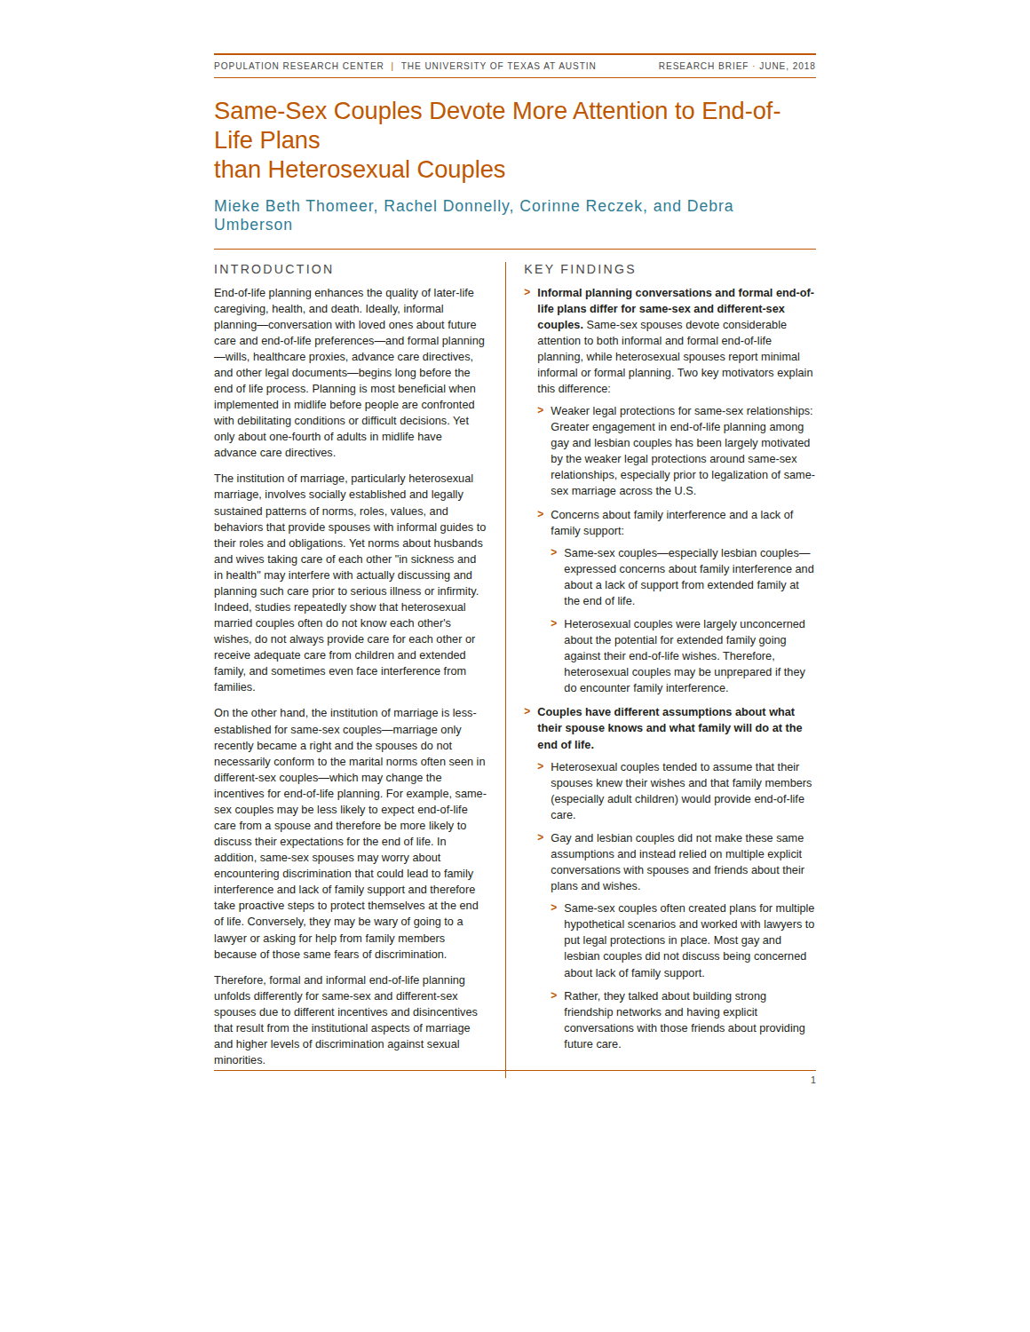POPULATION RESEARCH CENTER | THE UNIVERSITY OF TEXAS AT AUSTIN
RESEARCH BRIEF · JUNE, 2018
Same-Sex Couples Devote More Attention to End-of-Life Plans
than Heterosexual Couples
Mieke Beth Thomeer, Rachel Donnelly, Corinne Reczek, and Debra Umberson
INTRODUCTION
End-of-life planning enhances the quality of later-life caregiving, health, and death. Ideally, informal planning—conversation with loved ones about future care and end-of-life preferences—and formal planning—wills, healthcare proxies, advance care directives, and other legal documents—begins long before the end of life process. Planning is most beneficial when implemented in midlife before people are confronted with debilitating conditions or difficult decisions. Yet only about one-fourth of adults in midlife have advance care directives.
The institution of marriage, particularly heterosexual marriage, involves socially established and legally sustained patterns of norms, roles, values, and behaviors that provide spouses with informal guides to their roles and obligations. Yet norms about husbands and wives taking care of each other "in sickness and in health" may interfere with actually discussing and planning such care prior to serious illness or infirmity. Indeed, studies repeatedly show that heterosexual married couples often do not know each other's wishes, do not always provide care for each other or receive adequate care from children and extended family, and sometimes even face interference from families.
On the other hand, the institution of marriage is less-established for same-sex couples—marriage only recently became a right and the spouses do not necessarily conform to the marital norms often seen in different-sex couples—which may change the incentives for end-of-life planning. For example, same-sex couples may be less likely to expect end-of-life care from a spouse and therefore be more likely to discuss their expectations for the end of life. In addition, same-sex spouses may worry about encountering discrimination that could lead to family interference and lack of family support and therefore take proactive steps to protect themselves at the end of life. Conversely, they may be wary of going to a lawyer or asking for help from family members because of those same fears of discrimination.
Therefore, formal and informal end-of-life planning unfolds differently for same-sex and different-sex spouses due to different incentives and disincentives that result from the institutional aspects of marriage and higher levels of discrimination against sexual minorities.
KEY FINDINGS
Informal planning conversations and formal end-of-life plans differ for same-sex and different-sex couples. Same-sex spouses devote considerable attention to both informal and formal end-of-life planning, while heterosexual spouses report minimal informal or formal planning. Two key motivators explain this difference:
Weaker legal protections for same-sex relationships: Greater engagement in end-of-life planning among gay and lesbian couples has been largely motivated by the weaker legal protections around same-sex relationships, especially prior to legalization of same-sex marriage across the U.S.
Concerns about family interference and a lack of family support:
Same-sex couples—especially lesbian couples—expressed concerns about family interference and about a lack of support from extended family at the end of life.
Heterosexual couples were largely unconcerned about the potential for extended family going against their end-of-life wishes. Therefore, heterosexual couples may be unprepared if they do encounter family interference.
Couples have different assumptions about what their spouse knows and what family will do at the end of life.
Heterosexual couples tended to assume that their spouses knew their wishes and that family members (especially adult children) would provide end-of-life care.
Gay and lesbian couples did not make these same assumptions and instead relied on multiple explicit conversations with spouses and friends about their plans and wishes.
Same-sex couples often created plans for multiple hypothetical scenarios and worked with lawyers to put legal protections in place. Most gay and lesbian couples did not discuss being concerned about lack of family support.
Rather, they talked about building strong friendship networks and having explicit conversations with those friends about providing future care.
1